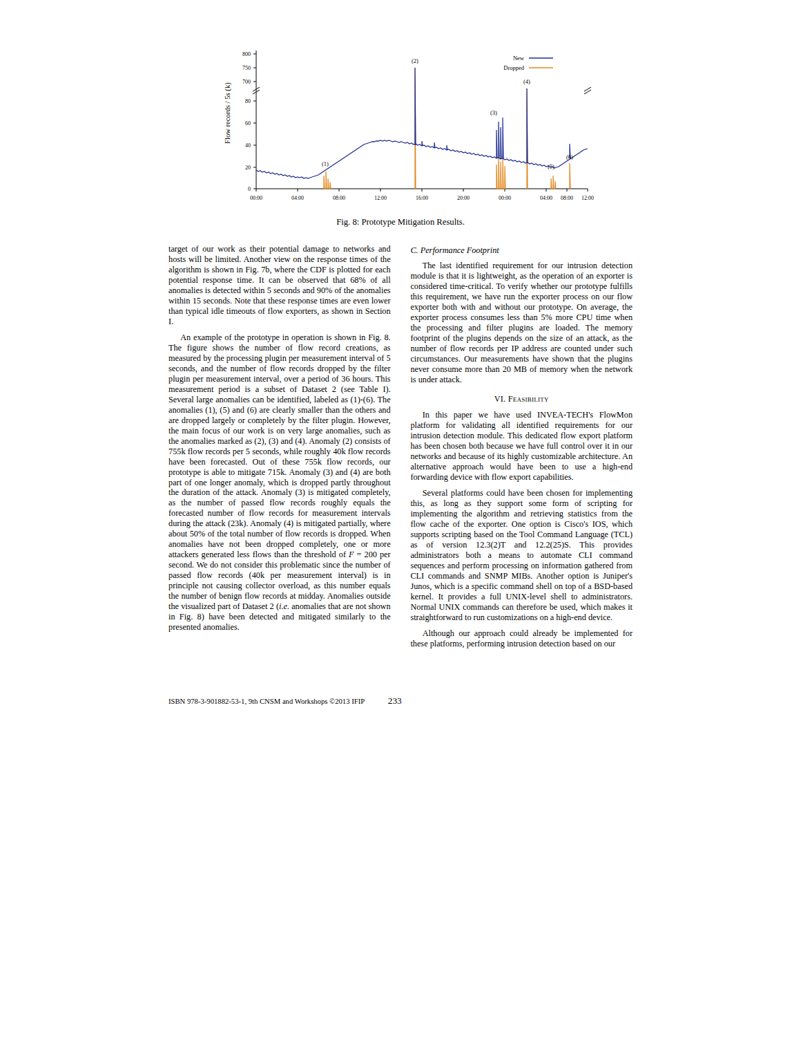800 750 700 80 60 40 20 0 Flow records / 5s (k) 00:00 04:00 08:00 12:00 16:00 20:00 00:00 04:00 08:00 12:00 New Dropped (1) (2) (3) (4) (5) (6)
Fig. 8: Prototype Mitigation Results.
target of our work as their potential damage to networks and hosts will be limited. Another view on the response times of the algorithm is shown in Fig. 7b, where the CDF is plotted for each potential response time. It can be observed that 68% of all anomalies is detected within 5 seconds and 90% of the anomalies within 15 seconds. Note that these response times are even lower than typical idle timeouts of flow exporters, as shown in Section I.
An example of the prototype in operation is shown in Fig. 8. The figure shows the number of flow record creations, as measured by the processing plugin per measurement interval of 5 seconds, and the number of flow records dropped by the filter plugin per measurement interval, over a period of 36 hours. This measurement period is a subset of Dataset 2 (see Table I). Several large anomalies can be identified, labeled as (1)-(6). The anomalies (1), (5) and (6) are clearly smaller than the others and are dropped largely or completely by the filter plugin. However, the main focus of our work is on very large anomalies, such as the anomalies marked as (2), (3) and (4). Anomaly (2) consists of 755k flow records per 5 seconds, while roughly 40k flow records have been forecasted. Out of these 755k flow records, our prototype is able to mitigate 715k. Anomaly (3) and (4) are both part of one longer anomaly, which is dropped partly throughout the duration of the attack. Anomaly (3) is mitigated completely, as the number of passed flow records roughly equals the forecasted number of flow records for measurement intervals during the attack (23k). Anomaly (4) is mitigated partially, where about 50% of the total number of flow records is dropped. When anomalies have not been dropped completely, one or more attackers generated less flows than the threshold of F = 200 per second. We do not consider this problematic since the number of passed flow records (40k per measurement interval) is in principle not causing collector overload, as this number equals the number of benign flow records at midday. Anomalies outside the visualized part of Dataset 2 (i.e. anomalies that are not shown in Fig. 8) have been detected and mitigated similarly to the presented anomalies.
C. Performance Footprint
The last identified requirement for our intrusion detection module is that it is lightweight, as the operation of an exporter is considered time-critical. To verify whether our prototype fulfills this requirement, we have run the exporter process on our flow exporter both with and without our prototype. On average, the exporter process consumes less than 5% more CPU time when the processing and filter plugins are loaded. The memory footprint of the plugins depends on the size of an attack, as the number of flow records per IP address are counted under such circumstances. Our measurements have shown that the plugins never consume more than 20 MB of memory when the network is under attack.
VI. Feasibility
In this paper we have used INVEA-TECH's FlowMon platform for validating all identified requirements for our intrusion detection module. This dedicated flow export platform has been chosen both because we have full control over it in our networks and because of its highly customizable architecture. An alternative approach would have been to use a high-end forwarding device with flow export capabilities.
Several platforms could have been chosen for implementing this, as long as they support some form of scripting for implementing the algorithm and retrieving statistics from the flow cache of the exporter. One option is Cisco's IOS, which supports scripting based on the Tool Command Language (TCL) as of version 12.3(2)T and 12.2(25)S. This provides administrators both a means to automate CLI command sequences and perform processing on information gathered from CLI commands and SNMP MIBs. Another option is Juniper's Junos, which is a specific command shell on top of a BSD-based kernel. It provides a full UNIX-level shell to administrators. Normal UNIX commands can therefore be used, which makes it straightforward to run customizations on a high-end device.
Although our approach could already be implemented for these platforms, performing intrusion detection based on our
ISBN 978-3-901882-53-1, 9th CNSM and Workshops ©2013 IFIP 233